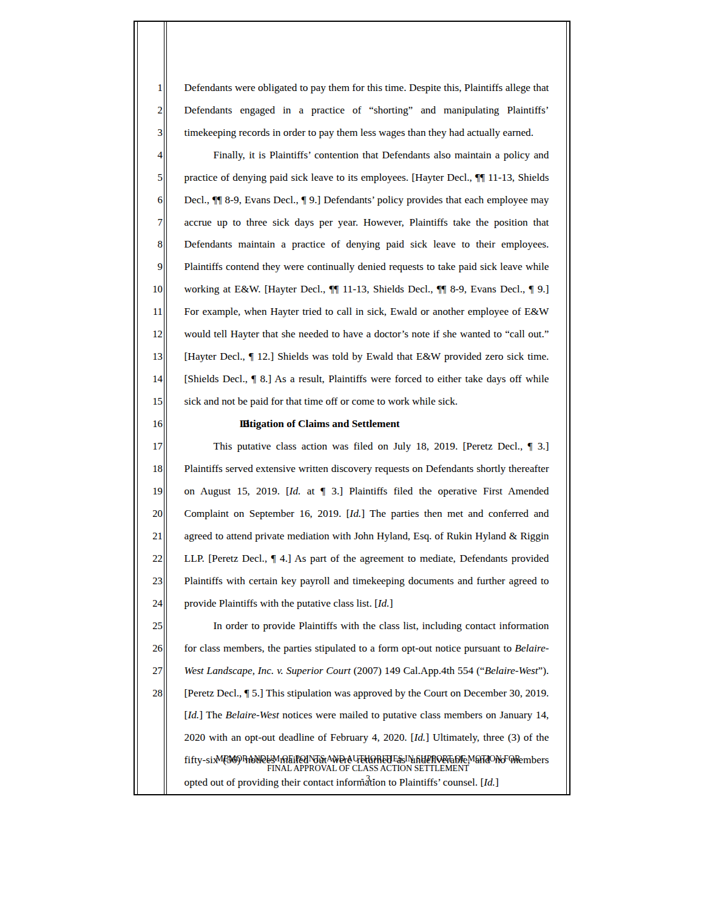12345678910111213141516171819202122232425262728
Defendants were obligated to pay them for this time. Despite this, Plaintiffs allege that Defendants engaged in a practice of “shorting” and manipulating Plaintiffs’ timekeeping records in order to pay them less wages than they had actually earned.
Finally, it is Plaintiffs’ contention that Defendants also maintain a policy and practice of denying paid sick leave to its employees. [Hayter Decl., ¶¶ 11-13, Shields Decl., ¶¶ 8-9, Evans Decl., ¶ 9.] Defendants’ policy provides that each employee may accrue up to three sick days per year. However, Plaintiffs take the position that Defendants maintain a practice of denying paid sick leave to their employees. Plaintiffs contend they were continually denied requests to take paid sick leave while working at E&W. [Hayter Decl., ¶¶ 11-13, Shields Decl., ¶¶ 8-9, Evans Decl., ¶ 9.] For example, when Hayter tried to call in sick, Ewald or another employee of E&W would tell Hayter that she needed to have a doctor’s note if she wanted to “call out.” [Hayter Decl., ¶ 12.] Shields was told by Ewald that E&W provided zero sick time. [Shields Decl., ¶ 8.] As a result, Plaintiffs were forced to either take days off while sick and not be paid for that time off or come to work while sick.
B. Litigation of Claims and Settlement
This putative class action was filed on July 18, 2019. [Peretz Decl., ¶ 3.] Plaintiffs served extensive written discovery requests on Defendants shortly thereafter on August 15, 2019. [Id. at ¶ 3.] Plaintiffs filed the operative First Amended Complaint on September 16, 2019. [Id.] The parties then met and conferred and agreed to attend private mediation with John Hyland, Esq. of Rukin Hyland & Riggin LLP. [Peretz Decl., ¶ 4.] As part of the agreement to mediate, Defendants provided Plaintiffs with certain key payroll and timekeeping documents and further agreed to provide Plaintiffs with the putative class list. [Id.]
In order to provide Plaintiffs with the class list, including contact information for class members, the parties stipulated to a form opt-out notice pursuant to Belaire-West Landscape, Inc. v. Superior Court (2007) 149 Cal.App.4th 554 (“Belaire-West”). [Peretz Decl., ¶ 5.] This stipulation was approved by the Court on December 30, 2019. [Id.] The Belaire-West notices were mailed to putative class members on January 14, 2020 with an opt-out deadline of February 4, 2020. [Id.] Ultimately, three (3) of the fifty-six (56) notices mailed out were returned as undeliverable, and no members opted out of providing their contact information to Plaintiffs’ counsel. [Id.]
MEMORANDUM OF POINTS AND AUTHORITIES IN SUPPORT OF MOTION FOR
FINAL APPROVAL OF CLASS ACTION SETTLEMENT
- 3 -